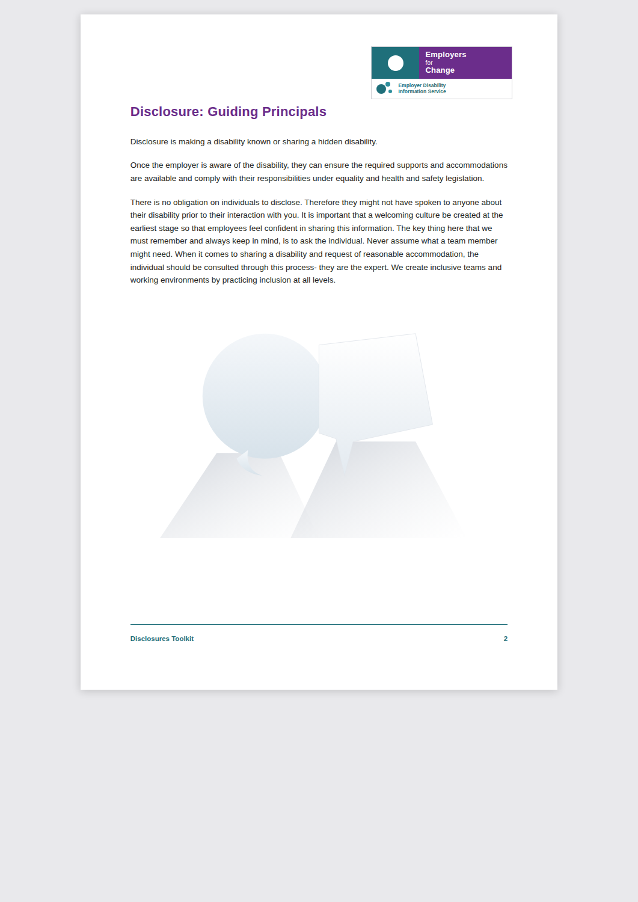Employers for Change
Employer Disability
Information Service
Disclosure: Guiding Principals
Disclosure is making a disability known or sharing a hidden disability.
Once the employer is aware of the disability, they can ensure the required supports and accommodations are available and comply with their responsibilities under equality and health and safety legislation.
There is no obligation on individuals to disclose. Therefore they might not have spoken to anyone about their disability prior to their interaction with you. It is important that a welcoming culture be created at the earliest stage so that employees feel confident in sharing this information. The key thing here that we must remember and always keep in mind, is to ask the individual. Never assume what a team member might need. When it comes to sharing a disability and request of reasonable accommodation, the individual should be consulted through this process- they are the expert. We create inclusive teams and working environments by practicing inclusion at all levels.
Disclosures Toolkit 2